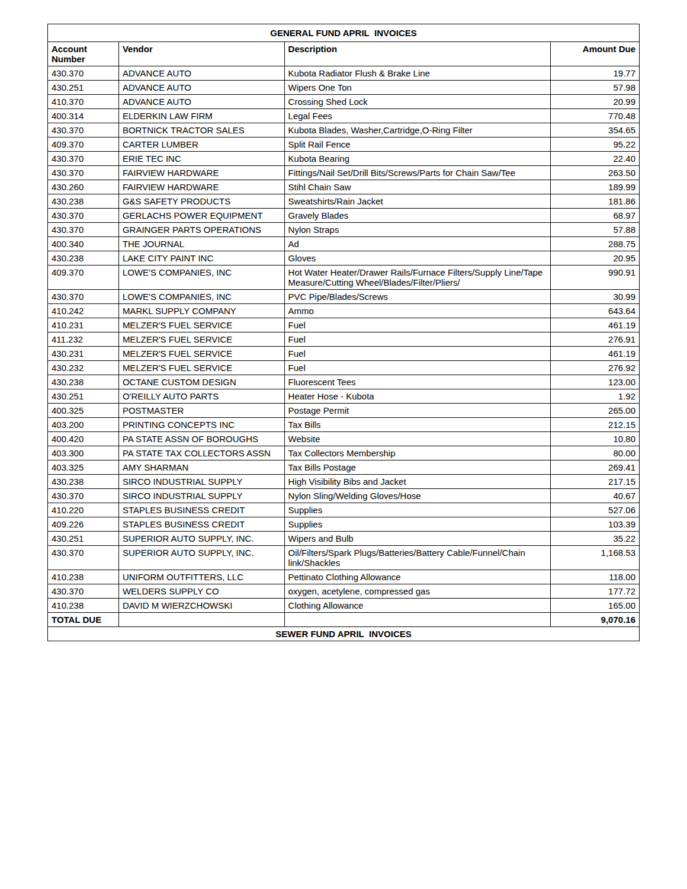GENERAL FUND APRIL INVOICES
| Account Number | Vendor | Description | Amount Due |
| --- | --- | --- | --- |
| 430.370 | ADVANCE AUTO | Kubota Radiator Flush & Brake Line | 19.77 |
| 430.251 | ADVANCE AUTO | Wipers One Ton | 57.98 |
| 410.370 | ADVANCE AUTO | Crossing Shed Lock | 20.99 |
| 400.314 | ELDERKIN LAW FIRM | Legal Fees | 770.48 |
| 430.370 | BORTNICK TRACTOR SALES | Kubota Blades, Washer,Cartridge,O-Ring Filter | 354.65 |
| 409.370 | CARTER LUMBER | Split Rail Fence | 95.22 |
| 430.370 | ERIE TEC INC | Kubota Bearing | 22.40 |
| 430.370 | FAIRVIEW HARDWARE | Fittings/Nail Set/Drill Bits/Screws/Parts for Chain Saw/Tee | 263.50 |
| 430.260 | FAIRVIEW HARDWARE | Stihl Chain Saw | 189.99 |
| 430.238 | G&S SAFETY PRODUCTS | Sweatshirts/Rain Jacket | 181.86 |
| 430.370 | GERLACHS POWER EQUIPMENT | Gravely Blades | 68.97 |
| 430.370 | GRAINGER PARTS OPERATIONS | Nylon Straps | 57.88 |
| 400.340 | THE JOURNAL | Ad | 288.75 |
| 430.238 | LAKE CITY PAINT INC | Gloves | 20.95 |
| 409.370 | LOWE'S COMPANIES, INC | Hot Water Heater/Drawer Rails/Furnace Filters/Supply Line/Tape Measure/Cutting Wheel/Blades/Filter/Pliers/ | 990.91 |
| 430.370 | LOWE'S COMPANIES, INC | PVC Pipe/Blades/Screws | 30.99 |
| 410.242 | MARKL SUPPLY COMPANY | Ammo | 643.64 |
| 410.231 | MELZER'S FUEL SERVICE | Fuel | 461.19 |
| 411.232 | MELZER'S FUEL SERVICE | Fuel | 276.91 |
| 430.231 | MELZER'S FUEL SERVICE | Fuel | 461.19 |
| 430.232 | MELZER'S FUEL SERVICE | Fuel | 276.92 |
| 430.238 | OCTANE CUSTOM DESIGN | Fluorescent Tees | 123.00 |
| 430.251 | O'REILLY AUTO PARTS | Heater Hose - Kubota | 1.92 |
| 400.325 | POSTMASTER | Postage Permit | 265.00 |
| 403.200 | PRINTING CONCEPTS INC | Tax Bills | 212.15 |
| 400.420 | PA STATE ASSN OF BOROUGHS | Website | 10.80 |
| 403.300 | PA STATE TAX COLLECTORS ASSN | Tax Collectors Membership | 80.00 |
| 403.325 | AMY SHARMAN | Tax Bills Postage | 269.41 |
| 430.238 | SIRCO INDUSTRIAL SUPPLY | High Visibility Bibs and Jacket | 217.15 |
| 430.370 | SIRCO INDUSTRIAL SUPPLY | Nylon Sling/Welding Gloves/Hose | 40.67 |
| 410.220 | STAPLES BUSINESS CREDIT | Supplies | 527.06 |
| 409.226 | STAPLES BUSINESS CREDIT | Supplies | 103.39 |
| 430.251 | SUPERIOR AUTO SUPPLY, INC. | Wipers and Bulb | 35.22 |
| 430.370 | SUPERIOR AUTO SUPPLY, INC. | Oil/Filters/Spark Plugs/Batteries/Battery Cable/Funnel/Chain link/Shackles | 1,168.53 |
| 410.238 | UNIFORM OUTFITTERS, LLC | Pettinato Clothing Allowance | 118.00 |
| 430.370 | WELDERS SUPPLY CO | oxygen, acetylene, compressed gas | 177.72 |
| 410.238 | DAVID M WIERZCHOWSKI | Clothing Allowance | 165.00 |
| TOTAL DUE | | | 9,070.16 |
| SEWER FUND APRIL INVOICES |